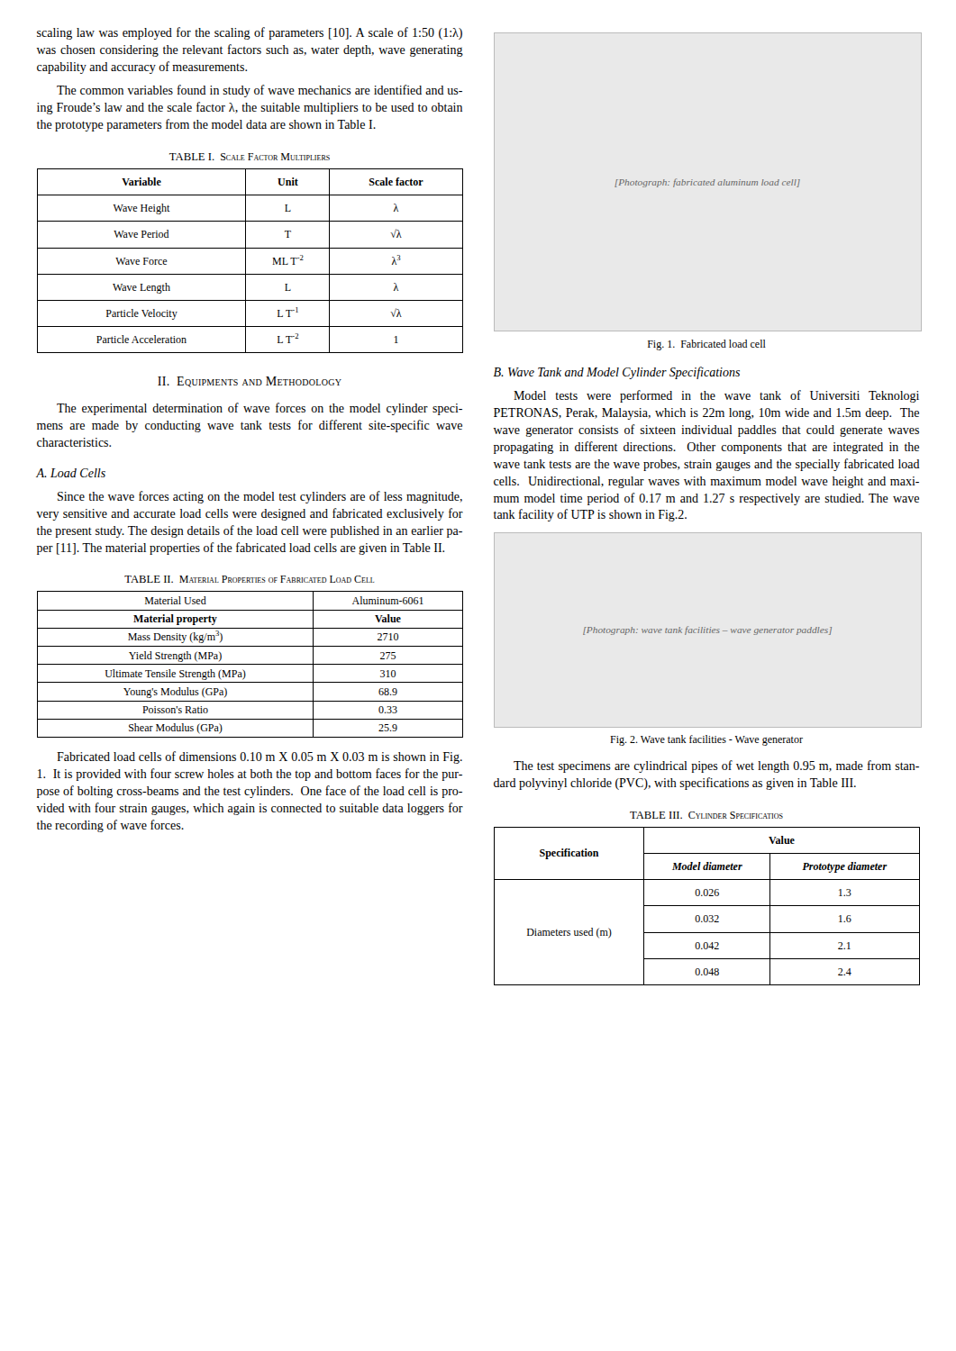scaling law was employed for the scaling of parameters [10]. A scale of 1:50 (1:λ) was chosen considering the relevant factors such as, water depth, wave generating capability and accuracy of measurements.
The common variables found in study of wave mechanics are identified and using Froude’s law and the scale factor λ, the suitable multipliers to be used to obtain the prototype parameters from the model data are shown in Table I.
Table I. Scale Factor Multipliers
| Variable | Unit | Scale factor |
| --- | --- | --- |
| Wave Height | L | λ |
| Wave Period | T | √λ |
| Wave Force | ML T -2 | λ 3 |
| Wave Length | L | λ |
| Particle Velocity | L T -1 | √λ |
| Particle Acceleration | L T -2 | 1 |
II. Equipments and Methodology
The experimental determination of wave forces on the model cylinder specimens are made by conducting wave tank tests for different site-specific wave characteristics.
A. Load Cells
Since the wave forces acting on the model test cylinders are of less magnitude, very sensitive and accurate load cells were designed and fabricated exclusively for the present study. The design details of the load cell were published in an earlier paper [11]. The material properties of the fabricated load cells are given in Table II.
Table II. Material Properties of Fabricated Load Cell
| Material Used | Aluminum-6061 |
| Material property | Value |
| Mass Density (kg/m 3 ) | 2710 |
| Yield Strength (MPa) | 275 |
| Ultimate Tensile Strength (MPa) | 310 |
| Young's Modulus (GPa) | 68.9 |
| Poisson's Ratio | 0.33 |
| Shear Modulus (GPa) | 25.9 |
Fabricated load cells of dimensions 0.10 m X 0.05 m X 0.03 m is shown in Fig. 1. It is provided with four screw holes at both the top and bottom faces for the purpose of bolting cross-beams and the test cylinders. One face of the load cell is provided with four strain gauges, which again is connected to suitable data loggers for the recording of wave forces.
[Photograph: fabricated aluminum load cell]
Fig. 1. Fabricated load cell
B. Wave Tank and Model Cylinder Specifications
Model tests were performed in the wave tank of Universiti Teknologi PETRONAS, Perak, Malaysia, which is 22m long, 10m wide and 1.5m deep. The wave generator consists of sixteen individual paddles that could generate waves propagating in different directions. Other components that are integrated in the wave tank tests are the wave probes, strain gauges and the specially fabricated load cells. Unidirectional, regular waves with maximum model wave height and maximum model time period of 0.17 m and 1.27 s respectively are studied. The wave tank facility of UTP is shown in Fig.2.
[Photograph: wave tank facilities – wave generator paddles]
Fig. 2. Wave tank facilities - Wave generator
The test specimens are cylindrical pipes of wet length 0.95 m, made from standard polyvinyl chloride (PVC), with specifications as given in Table III.
Table III. Cylinder Specificatios
| Specification | Value |
| --- | --- |
| Model diameter | Prototype diameter |
| Diameters used (m) | 0.026 | 1.3 |
| 0.032 | 1.6 |
| 0.042 | 2.1 |
| 0.048 | 2.4 |